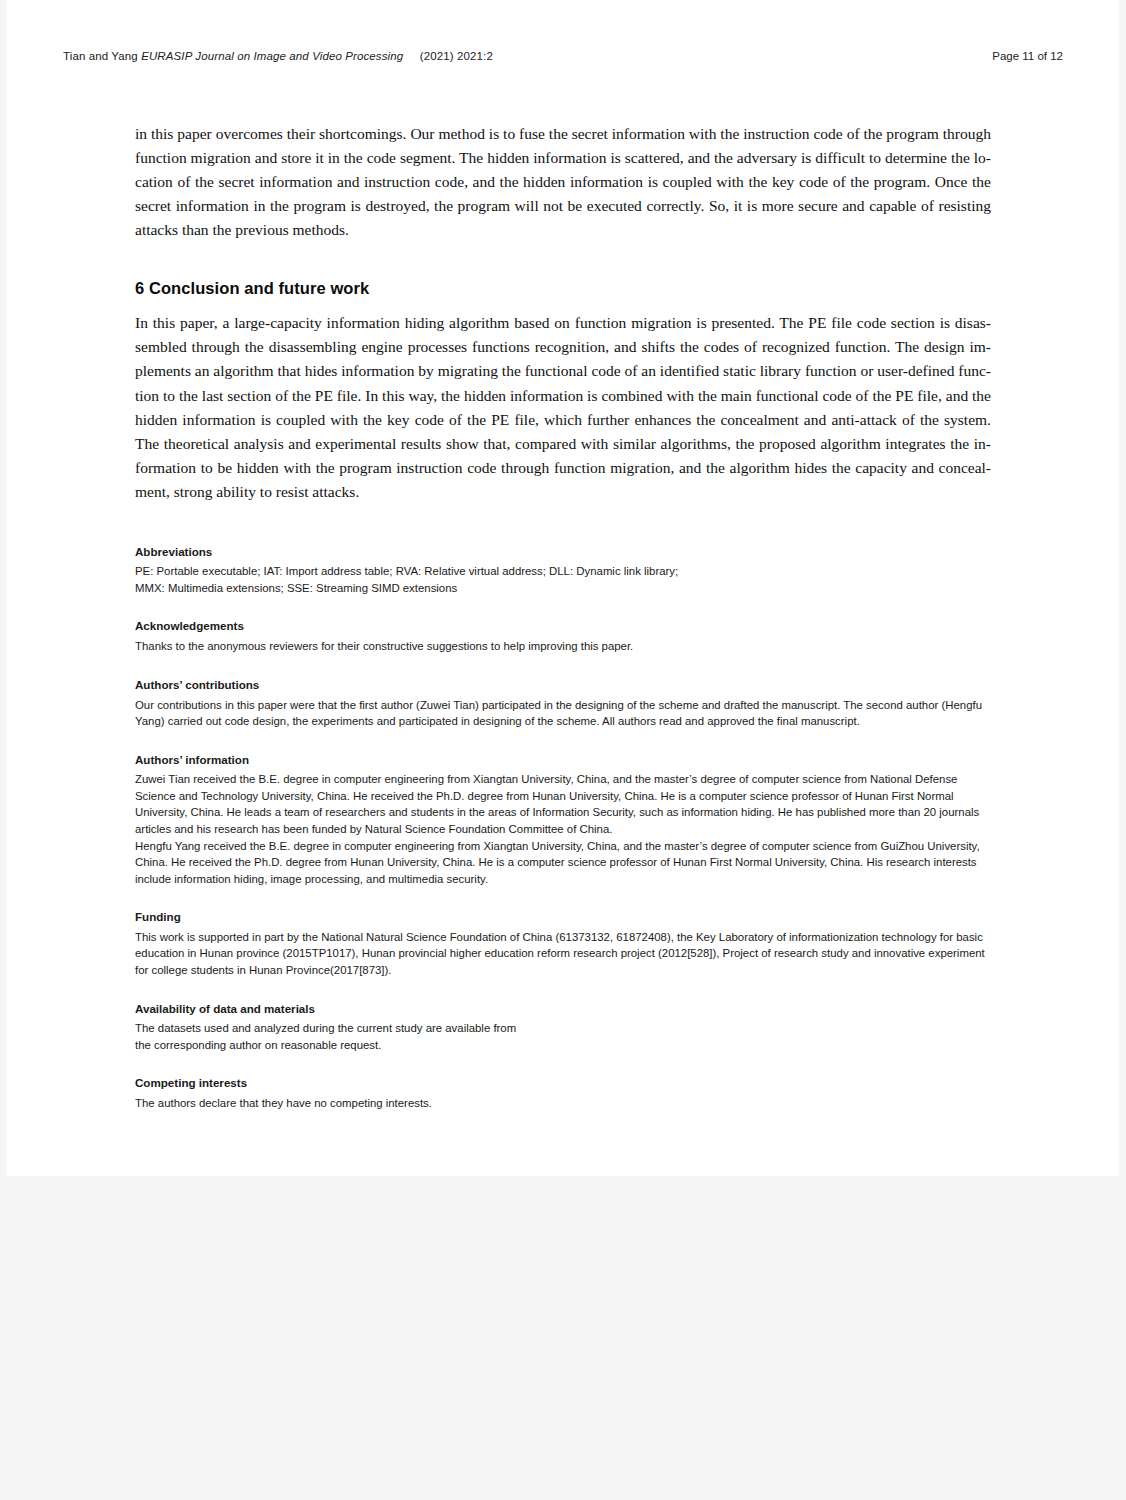Tian and Yang EURASIP Journal on Image and Video Processing (2021) 2021:2
Page 11 of 12
in this paper overcomes their shortcomings. Our method is to fuse the secret information with the instruction code of the program through function migration and store it in the code segment. The hidden information is scattered, and the adversary is difficult to determine the location of the secret information and instruction code, and the hidden information is coupled with the key code of the program. Once the secret information in the program is destroyed, the program will not be executed correctly. So, it is more secure and capable of resisting attacks than the previous methods.
6 Conclusion and future work
In this paper, a large-capacity information hiding algorithm based on function migration is presented. The PE file code section is disassembled through the disassembling engine processes functions recognition, and shifts the codes of recognized function. The design implements an algorithm that hides information by migrating the functional code of an identified static library function or user-defined function to the last section of the PE file. In this way, the hidden information is combined with the main functional code of the PE file, and the hidden information is coupled with the key code of the PE file, which further enhances the concealment and anti-attack of the system. The theoretical analysis and experimental results show that, compared with similar algorithms, the proposed algorithm integrates the information to be hidden with the program instruction code through function migration, and the algorithm hides the capacity and concealment, strong ability to resist attacks.
Abbreviations
PE: Portable executable; IAT: Import address table; RVA: Relative virtual address; DLL: Dynamic link library;
MMX: Multimedia extensions; SSE: Streaming SIMD extensions
Acknowledgements
Thanks to the anonymous reviewers for their constructive suggestions to help improving this paper.
Authors’ contributions
Our contributions in this paper were that the first author (Zuwei Tian) participated in the designing of the scheme and drafted the manuscript. The second author (Hengfu Yang) carried out code design, the experiments and participated in designing of the scheme. All authors read and approved the final manuscript.
Authors’ information
Zuwei Tian received the B.E. degree in computer engineering from Xiangtan University, China, and the master’s degree of computer science from National Defense Science and Technology University, China. He received the Ph.D. degree from Hunan University, China. He is a computer science professor of Hunan First Normal University, China. He leads a team of researchers and students in the areas of Information Security, such as information hiding. He has published more than 20 journals articles and his research has been funded by Natural Science Foundation Committee of China.
Hengfu Yang received the B.E. degree in computer engineering from Xiangtan University, China, and the master’s degree of computer science from GuiZhou University, China. He received the Ph.D. degree from Hunan University, China. He is a computer science professor of Hunan First Normal University, China. His research interests include information hiding, image processing, and multimedia security.
Funding
This work is supported in part by the National Natural Science Foundation of China (61373132, 61872408), the Key Laboratory of informationization technology for basic education in Hunan province (2015TP1017), Hunan provincial higher education reform research project (2012[528]), Project of research study and innovative experiment for college students in Hunan Province(2017[873]).
Availability of data and materials
The datasets used and analyzed during the current study are available from
the corresponding author on reasonable request.
Competing interests
The authors declare that they have no competing interests.